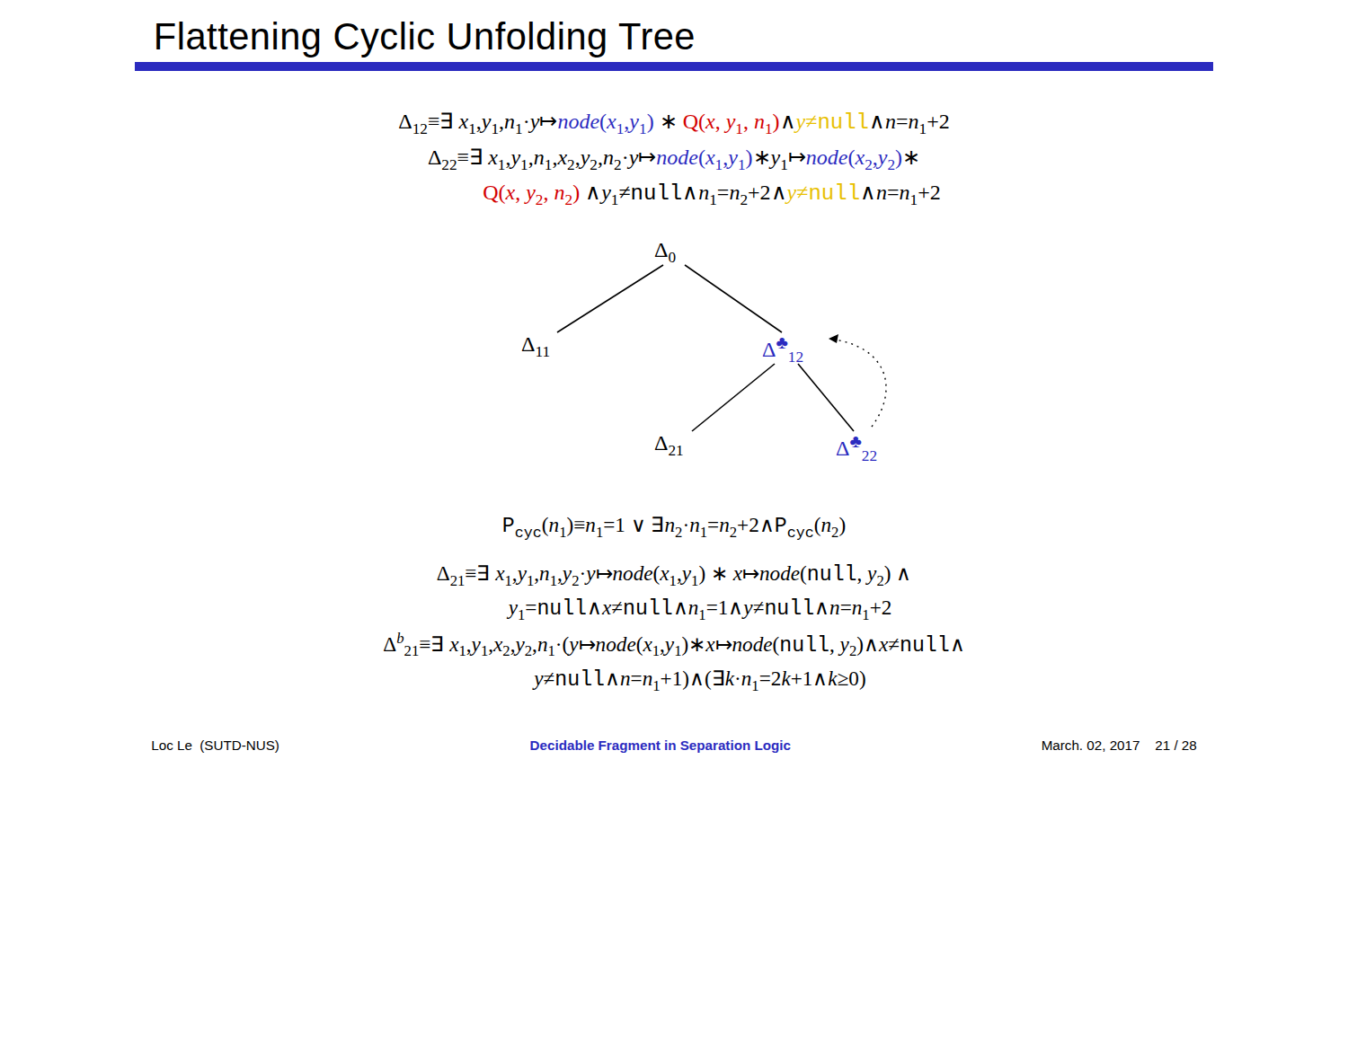Flattening Cyclic Unfolding Tree
Δ12≡∃ x1,y1,n1·y↦node(x1,y1) ∗ Q(x, y1, n1)∧y≠null∧n=n1+2
Δ22≡∃ x1,y1,n1,x2,y2,n2·y↦node(x1,y1)∗y1↦node(x2,y2)∗
Q(x, y2, n2) ∧y1≠null∧n1=n2+2∧y≠null∧n=n1+2
Δ0
Δ11
Δ♣12
Δ21
Δ♣22
Pcyc(n1)≡n1=1 ∨ ∃n2·n1=n2+2∧Pcyc(n2)
Δ21≡∃ x1,y1,n1,y2·y↦node(x1,y1) ∗ x↦node(null, y2) ∧
y1=null∧x≠null∧n1=1∧y≠null∧n=n1+2
Δb21≡∃ x1,y1,x2,y2,n1·(y↦node(x1,y1)∗x↦node(null, y2)∧x≠null∧
y≠null∧n=n1+1)∧(∃k·n1=2k+1∧k≥0)
Loc Le (SUTD-NUS)
Decidable Fragment in Separation Logic
March. 02, 2017 21 / 28